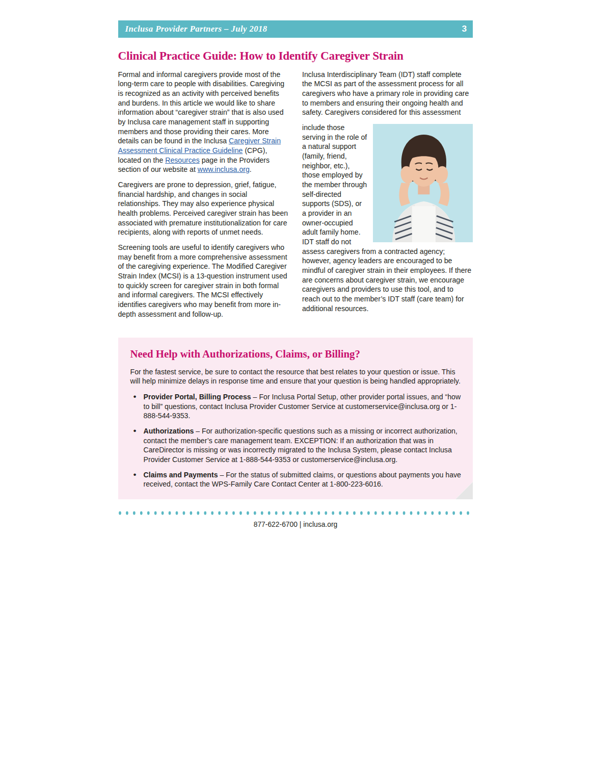Inclusa Provider Partners – July 2018 3
Clinical Practice Guide: How to Identify Caregiver Strain
Formal and informal caregivers provide most of the long-term care to people with disabilities. Caregiving is recognized as an activity with perceived benefits and burdens. In this article we would like to share information about “caregiver strain” that is also used by Inclusa care management staff in supporting members and those providing their cares. More details can be found in the Inclusa Caregiver Strain Assessment Clinical Practice Guideline (CPG), located on the Resources page in the Providers section of our website at www.inclusa.org.
Caregivers are prone to depression, grief, fatigue, financial hardship, and changes in social relationships. They may also experience physical health problems. Perceived caregiver strain has been associated with premature institutionalization for care recipients, along with reports of unmet needs.
Screening tools are useful to identify caregivers who may benefit from a more comprehensive assessment of the caregiving experience. The Modified Caregiver Strain Index (MCSI) is a 13-question instrument used to quickly screen for caregiver strain in both formal and informal caregivers. The MCSI effectively identifies caregivers who may benefit from more in-depth assessment and follow-up.
Inclusa Interdisciplinary Team (IDT) staff complete the MCSI as part of the assessment process for all caregivers who have a primary role in providing care to members and ensuring their ongoing health and safety. Caregivers considered for this assessment
include those serving in the role of a natural support (family, friend, neighbor, etc.), those employed by the member through self-directed supports (SDS), or a provider in an owner-occupied adult family home. IDT staff do not assess caregivers from a contracted agency; however, agency leaders are encouraged to be mindful of caregiver strain in their employees. If there are concerns about caregiver strain, we encourage caregivers and providers to use this tool, and to reach out to the member’s IDT staff (care team) for additional resources.
Need Help with Authorizations, Claims, or Billing?
For the fastest service, be sure to contact the resource that best relates to your question or issue. This will help minimize delays in response time and ensure that your question is being handled appropriately.
Provider Portal, Billing Process – For Inclusa Portal Setup, other provider portal issues, and “how to bill” questions, contact Inclusa Provider Customer Service at customerservice@inclusa.org or 1-888-544-9353.
Authorizations – For authorization-specific questions such as a missing or incorrect authorization, contact the member’s care management team. EXCEPTION: If an authorization that was in CareDirector is missing or was incorrectly migrated to the Inclusa System, please contact Inclusa Provider Customer Service at 1-888-544-9353 or customerservice@inclusa.org.
Claims and Payments – For the status of submitted claims, or questions about payments you have received, contact the WPS-Family Care Contact Center at 1-800-223-6016.
877-622-6700 | inclusa.org